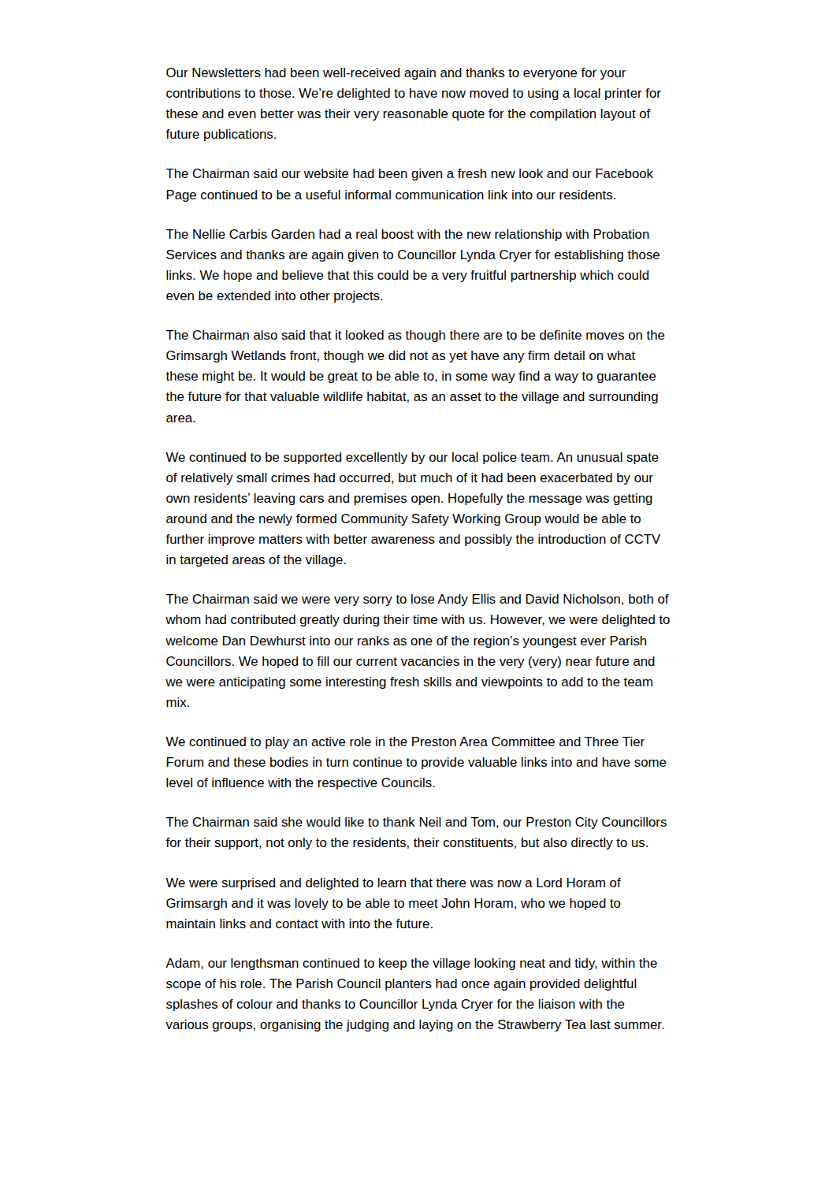Our Newsletters had been well-received again and thanks to everyone for your contributions to those. We’re delighted to have now moved to using a local printer for these and even better was their very reasonable quote for the compilation layout of future publications.
The Chairman said our website had been given a fresh new look and our Facebook Page continued to be a useful informal communication link into our residents.
The Nellie Carbis Garden had a real boost with the new relationship with Probation Services and thanks are again given to Councillor Lynda Cryer for establishing those links. We hope and believe that this could be a very fruitful partnership which could even be extended into other projects.
The Chairman also said that it looked as though there are to be definite moves on the Grimsargh Wetlands front, though we did not as yet have any firm detail on what these might be. It would be great to be able to, in some way find a way to guarantee the future for that valuable wildlife habitat, as an asset to the village and surrounding area.
We continued to be supported excellently by our local police team. An unusual spate of relatively small crimes had occurred, but much of it had been exacerbated by our own residents’ leaving cars and premises open. Hopefully the message was getting around and the newly formed Community Safety Working Group would be able to further improve matters with better awareness and possibly the introduction of CCTV in targeted areas of the village.
The Chairman said we were very sorry to lose Andy Ellis and David Nicholson, both of whom had contributed greatly during their time with us. However, we were delighted to welcome Dan Dewhurst into our ranks as one of the region’s youngest ever Parish Councillors. We hoped to fill our current vacancies in the very (very) near future and we were anticipating some interesting fresh skills and viewpoints to add to the team mix.
We continued to play an active role in the Preston Area Committee and Three Tier Forum and these bodies in turn continue to provide valuable links into and have some level of influence with the respective Councils.
The Chairman said she would like to thank Neil and Tom, our Preston City Councillors for their support, not only to the residents, their constituents, but also directly to us.
We were surprised and delighted to learn that there was now a Lord Horam of Grimsargh and it was lovely to be able to meet John Horam, who we hoped to maintain links and contact with into the future.
Adam, our lengthsman continued to keep the village looking neat and tidy, within the scope of his role. The Parish Council planters had once again provided delightful splashes of colour and thanks to Councillor Lynda Cryer for the liaison with the various groups, organising the judging and laying on the Strawberry Tea last summer.